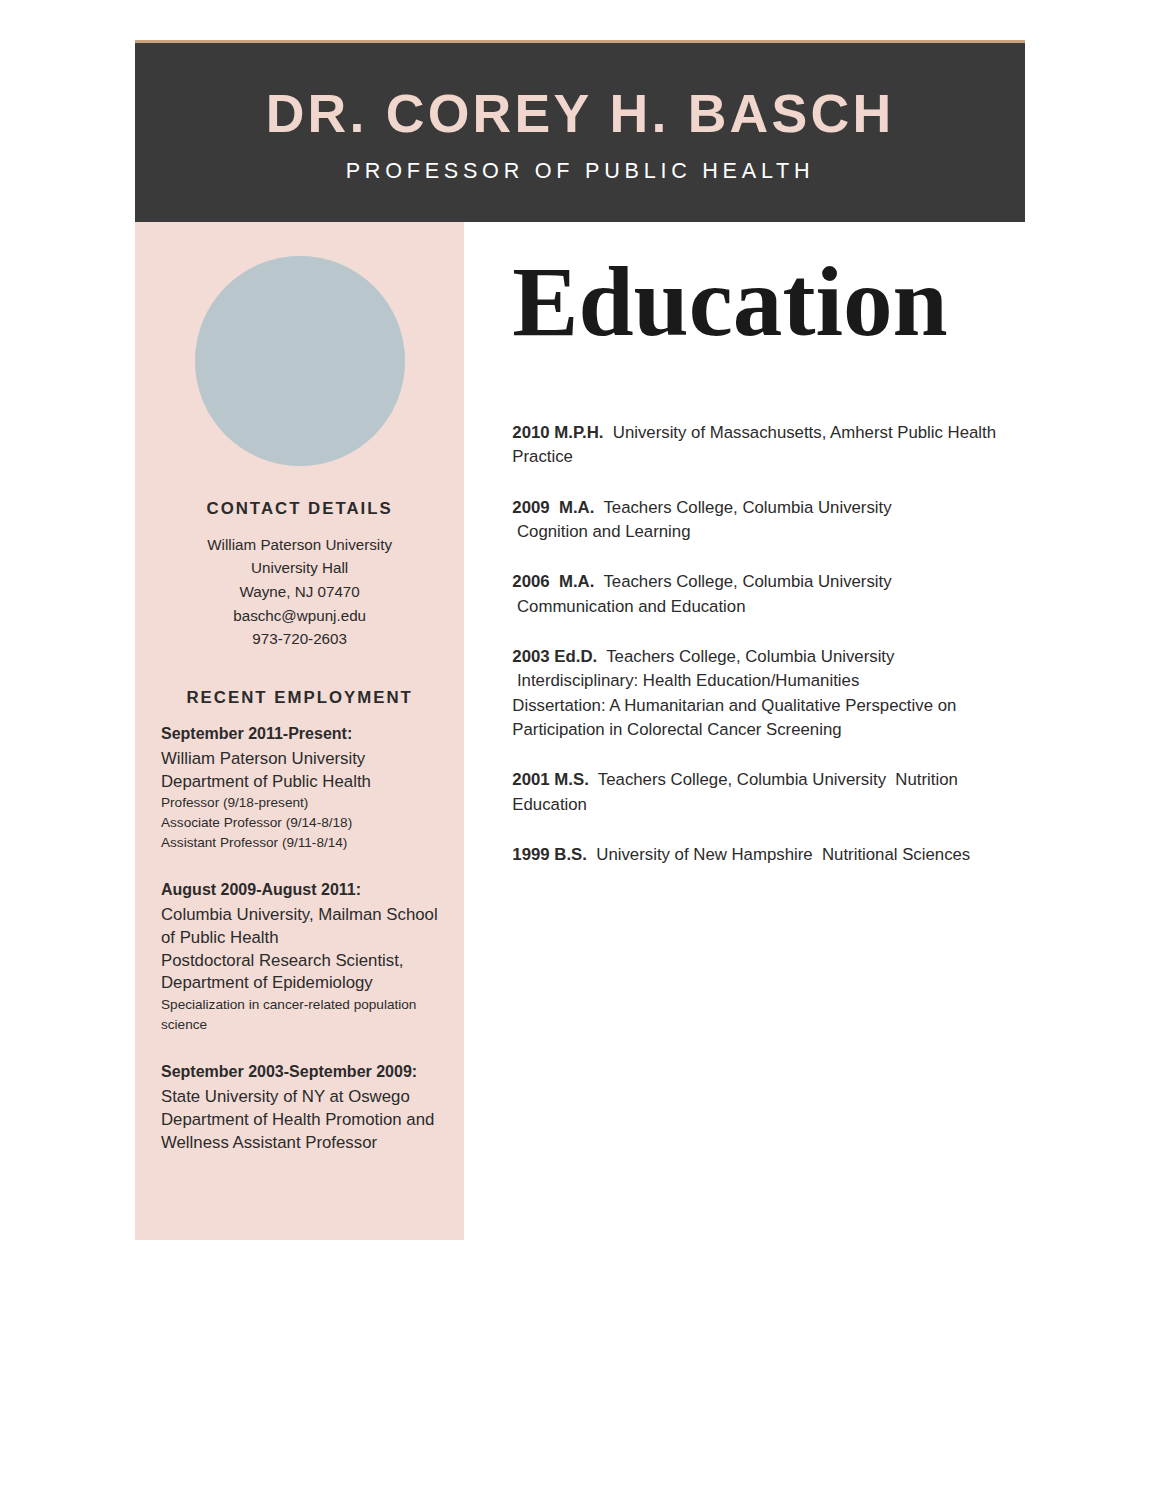Dr. Corey H. Basch
Professor of Public Health
Contact Details
William Paterson University
University Hall
Wayne, NJ 07470
baschc@wpunj.edu
973-720-2603
Recent Employment
September 2011-Present: William Paterson University Department of Public Health Professor (9/18-present)
Associate Professor (9/14-8/18)
Assistant Professor (9/11-8/14)
August 2009-August 2011: Columbia University, Mailman School of Public Health
Postdoctoral Research Scientist, Department of Epidemiology Specialization in cancer-related population science
September 2003-September 2009: State University of NY at Oswego Department of Health Promotion and Wellness Assistant Professor
Education
2010 M.P.H. University of Massachusetts, Amherst Public Health Practice
2009 M.A. Teachers College, Columbia University Cognition and Learning
2006 M.A. Teachers College, Columbia University Communication and Education
2003 Ed.D. Teachers College, Columbia University Interdisciplinary: Health Education/Humanities Dissertation: A Humanitarian and Qualitative Perspective on Participation in Colorectal Cancer Screening
2001 M.S. Teachers College, Columbia University Nutrition Education
1999 B.S. University of New Hampshire Nutritional Sciences